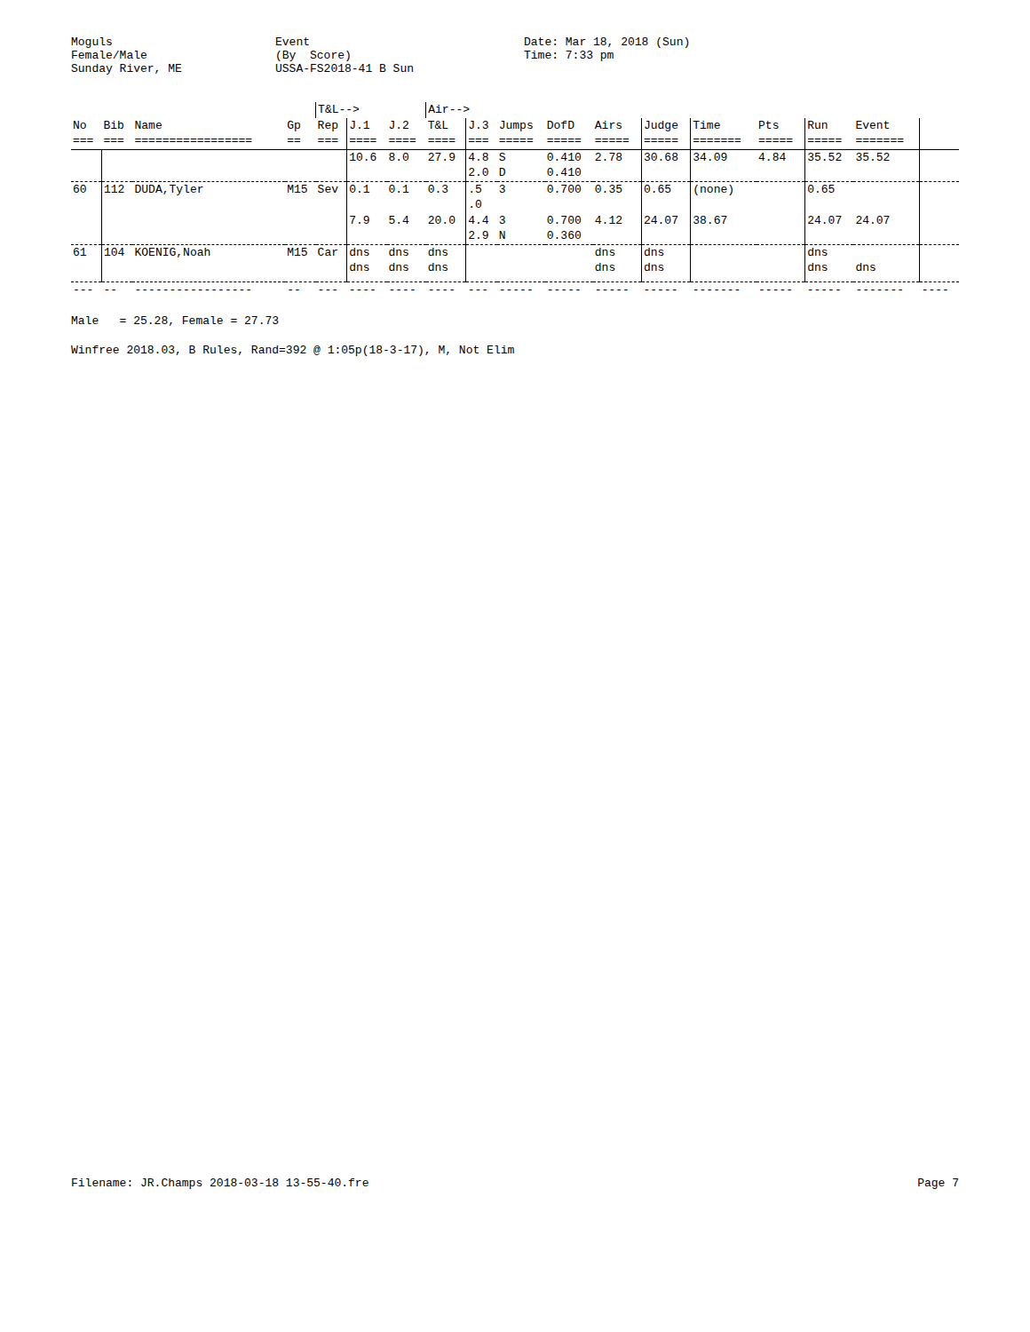Moguls Female/Male Sunday River, ME
Event (By Score) USSA-FS2018-41 B Sun
Date: Mar 18, 2018 (Sun) Time: 7:33 pm
| | T&L--> | Air--> | |
| No | Bib | Name | Gp | Rep | J.1 | J.2 | T&L | J.3 | Jumps | DofD | Airs | Judge | Time | Pts | Run | Event | |
| === | === | ================= | == | === | ==== | ==== | ==== | === | ===== | ===== | ===== | ===== | ======= | ===== | ===== | ======= | |
| | | | | | 10.6 | 8.0 | 27.9 | 4.8 | S | 0.410 | 2.78 | 30.68 | 34.09 | 4.84 | 35.52 | 35.52 | |
| | | | | | | | | 2.0 | D | 0.410 | | | | | | | |
| 60 | 112 | DUDA,Tyler | M15 | Sev | 0.1 | 0.1 | 0.3 | .5 | 3 | 0.700 | 0.35 | 0.65 | (none) | | 0.65 | | |
| | | | | | | | | .0 | | | | | | | | | |
| | | | | | 7.9 | 5.4 | 20.0 | 4.4 | 3 | 0.700 | 4.12 | 24.07 | 38.67 | | 24.07 | 24.07 | |
| | | | | | | | | 2.9 | N | 0.360 | | | | | | | |
| 61 | 104 | KOENIG,Noah | M15 | Car | dns | dns | dns | | | | dns | dns | | | dns | | |
| | | | | | dns | dns | dns | | | | dns | dns | | | dns | dns | |
| --- | -- | ----------------- | -- | --- | ---- | ---- | ---- | --- | ----- | ----- | ----- | ----- | ------- | ----- | ----- | ------- | ---- |
Male = 25.28, Female = 27.73
Winfree 2018.03, B Rules, Rand=392 @ 1:05p(18-3-17), M, Not Elim
Filename: JR.Champs 2018-03-18 13-55-40.fre
Page 7